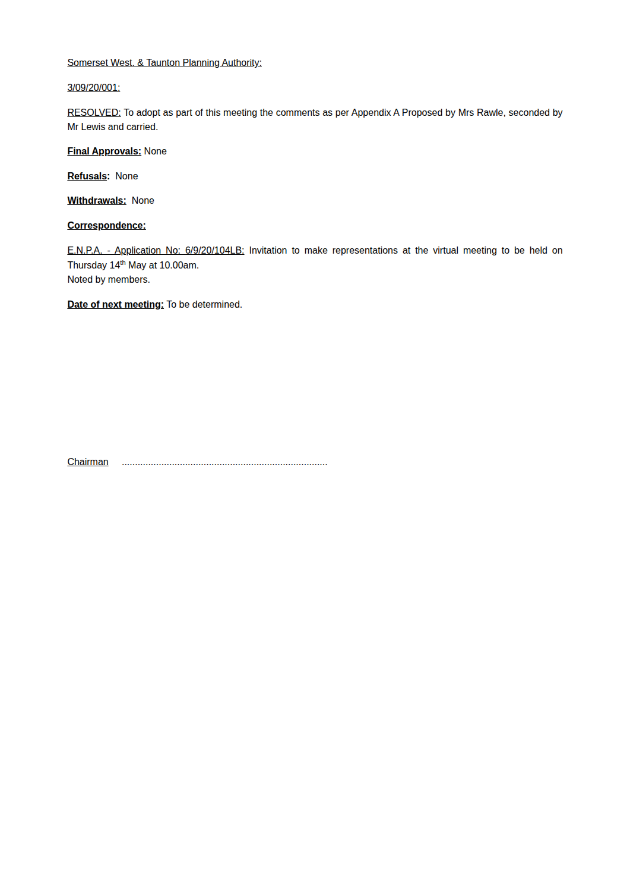Somerset West. & Taunton Planning Authority:
3/09/20/001:
RESOLVED: To adopt as part of this meeting the comments as per Appendix A Proposed by Mrs Rawle, seconded by Mr Lewis and carried.
Final Approvals: None
Refusals: None
Withdrawals: None
Correspondence:
E.N.P.A. - Application No: 6/9/20/104LB: Invitation to make representations at the virtual meeting to be held on Thursday 14th May at 10.00am.
Noted by members.
Date of next meeting: To be determined.
Chairman ..............................................................................